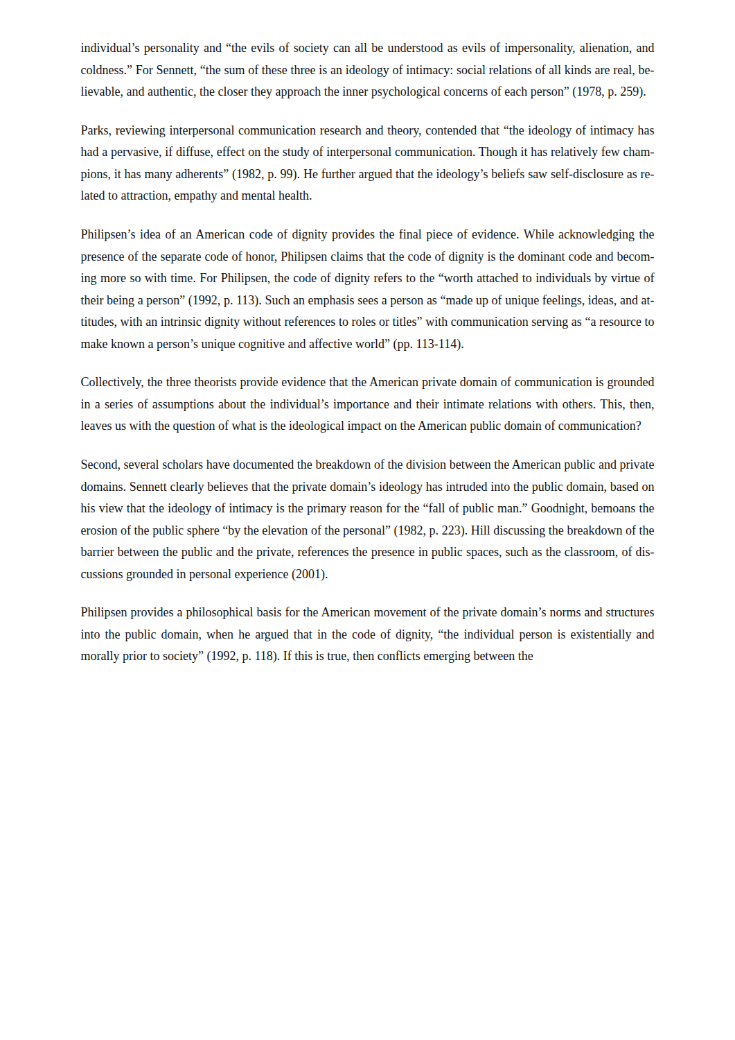individual’s personality and “the evils of society can all be understood as evils of impersonality, alienation, and coldness.” For Sennett, “the sum of these three is an ideology of intimacy: social relations of all kinds are real, believable, and authentic, the closer they approach the inner psychological concerns of each person” (1978, p. 259).
Parks, reviewing interpersonal communication research and theory, contended that “the ideology of intimacy has had a pervasive, if diffuse, effect on the study of interpersonal communication. Though it has relatively few champions, it has many adherents” (1982, p. 99). He further argued that the ideology’s beliefs saw self-disclosure as related to attraction, empathy and mental health.
Philipsen’s idea of an American code of dignity provides the final piece of evidence. While acknowledging the presence of the separate code of honor, Philipsen claims that the code of dignity is the dominant code and becoming more so with time. For Philipsen, the code of dignity refers to the “worth attached to individuals by virtue of their being a person” (1992, p. 113). Such an emphasis sees a person as “made up of unique feelings, ideas, and attitudes, with an intrinsic dignity without references to roles or titles” with communication serving as “a resource to make known a person’s unique cognitive and affective world” (pp. 113-114).
Collectively, the three theorists provide evidence that the American private domain of communication is grounded in a series of assumptions about the individual’s importance and their intimate relations with others. This, then, leaves us with the question of what is the ideological impact on the American public domain of communication?
Second, several scholars have documented the breakdown of the division between the American public and private domains. Sennett clearly believes that the private domain’s ideology has intruded into the public domain, based on his view that the ideology of intimacy is the primary reason for the “fall of public man.” Goodnight, bemoans the erosion of the public sphere “by the elevation of the personal” (1982, p. 223). Hill discussing the breakdown of the barrier between the public and the private, references the presence in public spaces, such as the classroom, of discussions grounded in personal experience (2001).
Philipsen provides a philosophical basis for the American movement of the private domain’s norms and structures into the public domain, when he argued that in the code of dignity, “the individual person is existentially and morally prior to society” (1992, p. 118). If this is true, then conflicts emerging between the